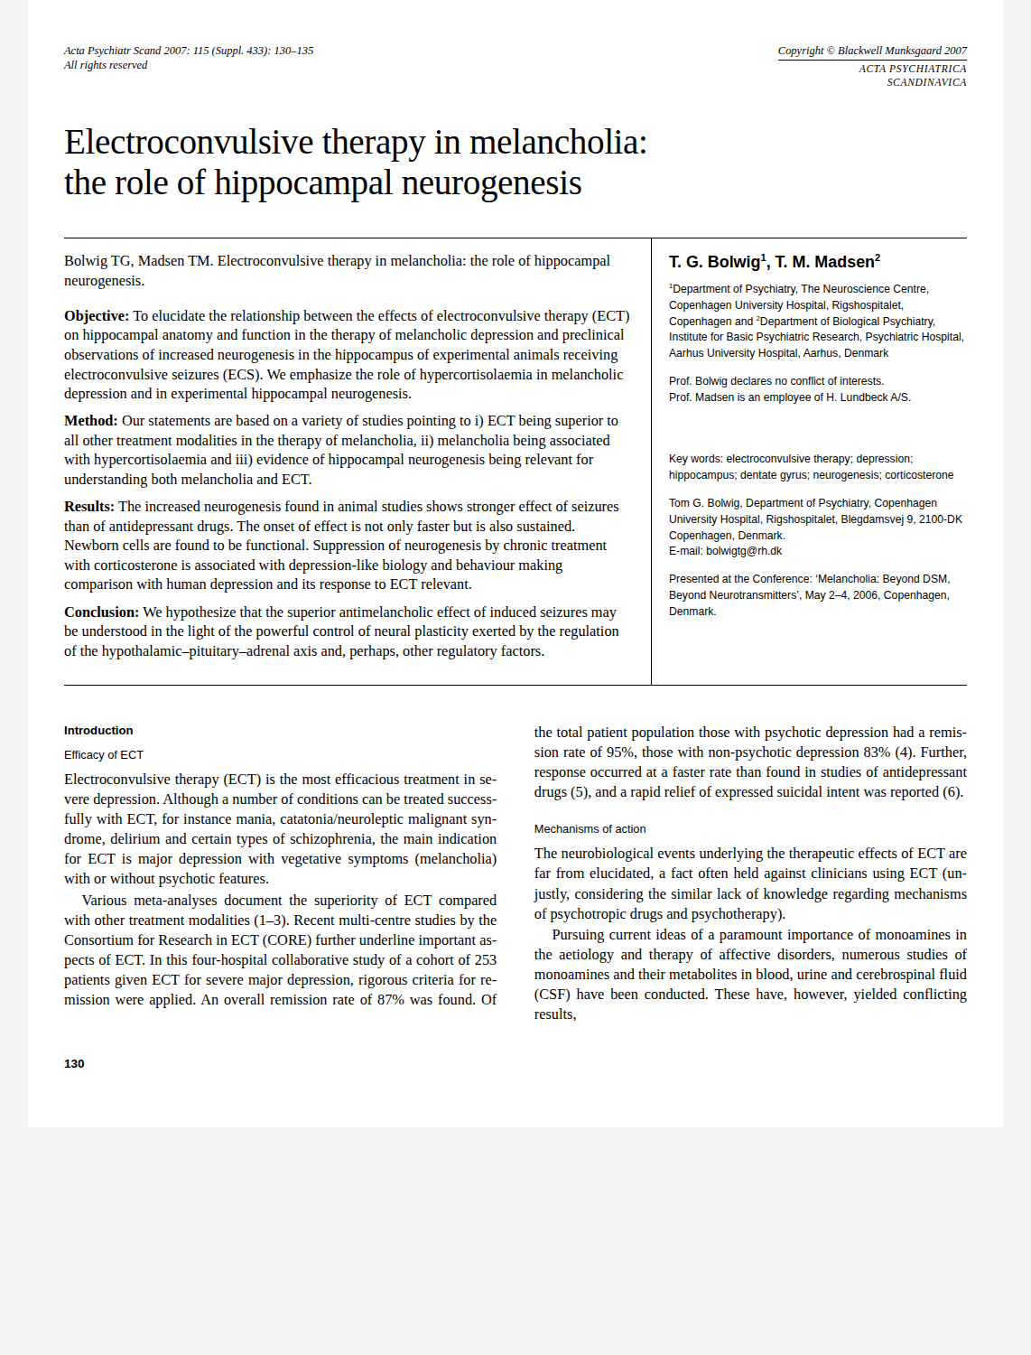Acta Psychiatr Scand 2007: 115 (Suppl. 433): 130–135
All rights reserved
Copyright © Blackwell Munksgaard 2007
ACTA PSYCHIATRICA
SCANDINAVICA
Electroconvulsive therapy in melancholia:
the role of hippocampal neurogenesis
Bolwig TG, Madsen TM. Electroconvulsive therapy in melancholia: the role of hippocampal neurogenesis.
Objective: To elucidate the relationship between the effects of electroconvulsive therapy (ECT) on hippocampal anatomy and function in the therapy of melancholic depression and preclinical observations of increased neurogenesis in the hippocampus of experimental animals receiving electroconvulsive seizures (ECS). We emphasize the role of hypercortisolaemia in melancholic depression and in experimental hippocampal neurogenesis.
Method: Our statements are based on a variety of studies pointing to i) ECT being superior to all other treatment modalities in the therapy of melancholia, ii) melancholia being associated with hypercortisolaemia and iii) evidence of hippocampal neurogenesis being relevant for understanding both melancholia and ECT.
Results: The increased neurogenesis found in animal studies shows stronger effect of seizures than of antidepressant drugs. The onset of effect is not only faster but is also sustained. Newborn cells are found to be functional. Suppression of neurogenesis by chronic treatment with corticosterone is associated with depression-like biology and behaviour making comparison with human depression and its response to ECT relevant.
Conclusion: We hypothesize that the superior antimelancholic effect of induced seizures may be understood in the light of the powerful control of neural plasticity exerted by the regulation of the hypothalamic–pituitary–adrenal axis and, perhaps, other regulatory factors.
T. G. Bolwig1, T. M. Madsen2
1Department of Psychiatry, The Neuroscience Centre, Copenhagen University Hospital, Rigshospitalet, Copenhagen and 2Department of Biological Psychiatry, Institute for Basic Psychiatric Research, Psychiatric Hospital, Aarhus University Hospital, Aarhus, Denmark
Prof. Bolwig declares no conflict of interests.
Prof. Madsen is an employee of H. Lundbeck A/S.
Key words: electroconvulsive therapy; depression; hippocampus; dentate gyrus; neurogenesis; corticosterone
Tom G. Bolwig, Department of Psychiatry, Copenhagen University Hospital, Rigshospitalet, Blegdamsvej 9, 2100-DK Copenhagen, Denmark.
E-mail: bolwigtg@rh.dk
Presented at the Conference: ‘Melancholia: Beyond DSM, Beyond Neurotransmitters’, May 2–4, 2006, Copenhagen, Denmark.
Introduction
Efficacy of ECT
Electroconvulsive therapy (ECT) is the most efficacious treatment in severe depression. Although a number of conditions can be treated successfully with ECT, for instance mania, catatonia/neuroleptic malignant syndrome, delirium and certain types of schizophrenia, the main indication for ECT is major depression with vegetative symptoms (melancholia) with or without psychotic features.
Various meta-analyses document the superiority of ECT compared with other treatment modalities (1–3). Recent multi-centre studies by the Consortium for Research in ECT (CORE) further underline important aspects of ECT. In this four-hospital collaborative study of a cohort of 253 patients given ECT for severe major depression, rigorous criteria for remission were applied. An overall remission rate of 87% was found. Of the total patient population those with psychotic depression had a remission rate of 95%, those with non-psychotic depression 83% (4). Further, response occurred at a faster rate than found in studies of antidepressant drugs (5), and a rapid relief of expressed suicidal intent was reported (6).
Mechanisms of action
The neurobiological events underlying the therapeutic effects of ECT are far from elucidated, a fact often held against clinicians using ECT (unjustly, considering the similar lack of knowledge regarding mechanisms of psychotropic drugs and psychotherapy).
Pursuing current ideas of a paramount importance of monoamines in the aetiology and therapy of affective disorders, numerous studies of monoamines and their metabolites in blood, urine and cerebrospinal fluid (CSF) have been conducted. These have, however, yielded conflicting results,
130